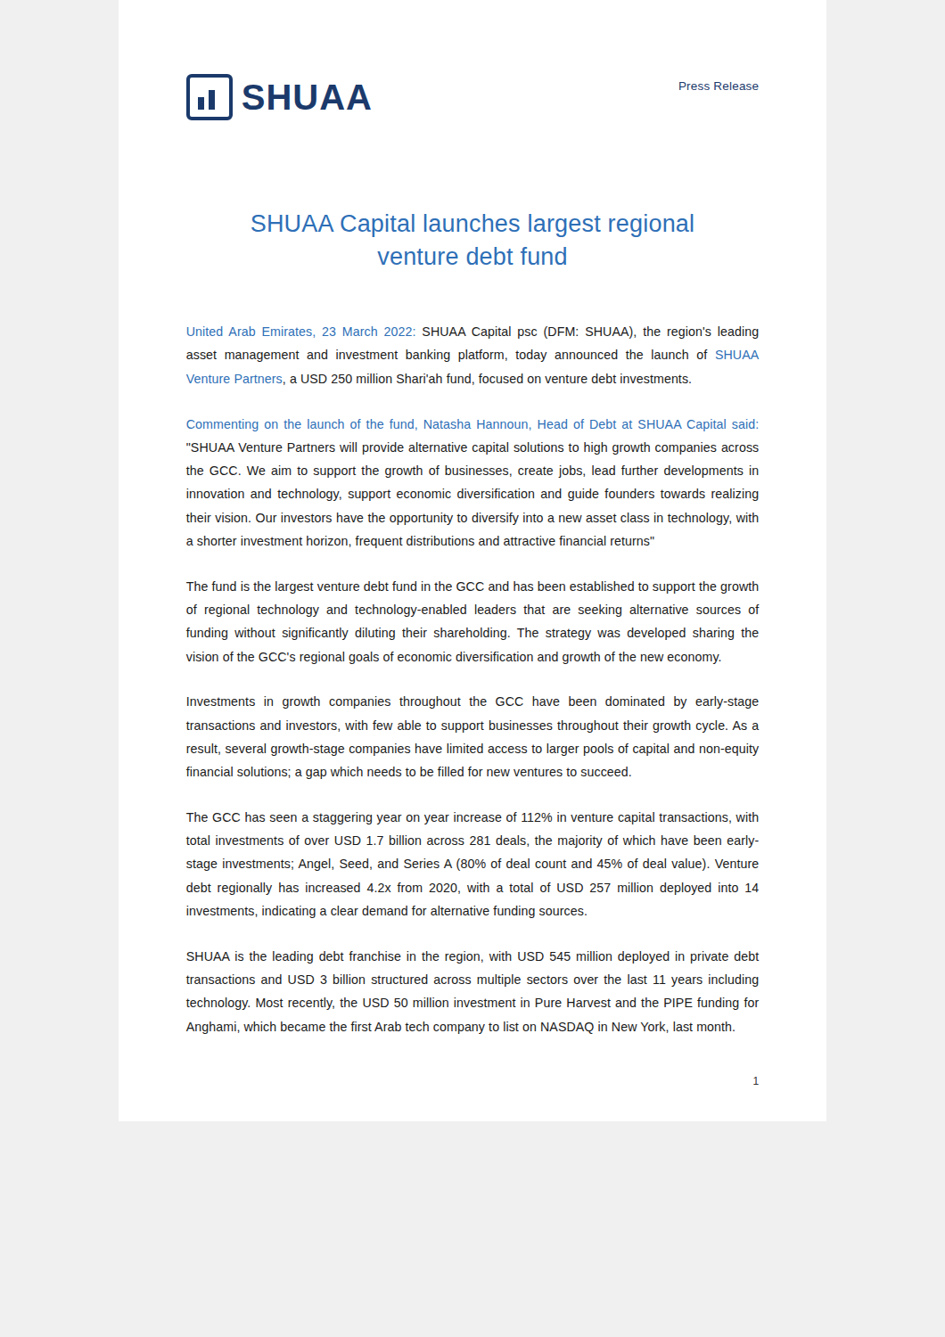SHUAA
Press Release
SHUAA Capital launches largest regional
venture debt fund
United Arab Emirates, 23 March 2022: SHUAA Capital psc (DFM: SHUAA), the region's leading asset management and investment banking platform, today announced the launch of SHUAA Venture Partners, a USD 250 million Shari'ah fund, focused on venture debt investments.
Commenting on the launch of the fund, Natasha Hannoun, Head of Debt at SHUAA Capital said: "SHUAA Venture Partners will provide alternative capital solutions to high growth companies across the GCC. We aim to support the growth of businesses, create jobs, lead further developments in innovation and technology, support economic diversification and guide founders towards realizing their vision. Our investors have the opportunity to diversify into a new asset class in technology, with a shorter investment horizon, frequent distributions and attractive financial returns"
The fund is the largest venture debt fund in the GCC and has been established to support the growth of regional technology and technology-enabled leaders that are seeking alternative sources of funding without significantly diluting their shareholding. The strategy was developed sharing the vision of the GCC's regional goals of economic diversification and growth of the new economy.
Investments in growth companies throughout the GCC have been dominated by early-stage transactions and investors, with few able to support businesses throughout their growth cycle. As a result, several growth-stage companies have limited access to larger pools of capital and non-equity financial solutions; a gap which needs to be filled for new ventures to succeed.
The GCC has seen a staggering year on year increase of 112% in venture capital transactions, with total investments of over USD 1.7 billion across 281 deals, the majority of which have been early-stage investments; Angel, Seed, and Series A (80% of deal count and 45% of deal value). Venture debt regionally has increased 4.2x from 2020, with a total of USD 257 million deployed into 14 investments, indicating a clear demand for alternative funding sources.
SHUAA is the leading debt franchise in the region, with USD 545 million deployed in private debt transactions and USD 3 billion structured across multiple sectors over the last 11 years including technology. Most recently, the USD 50 million investment in Pure Harvest and the PIPE funding for Anghami, which became the first Arab tech company to list on NASDAQ in New York, last month.
1